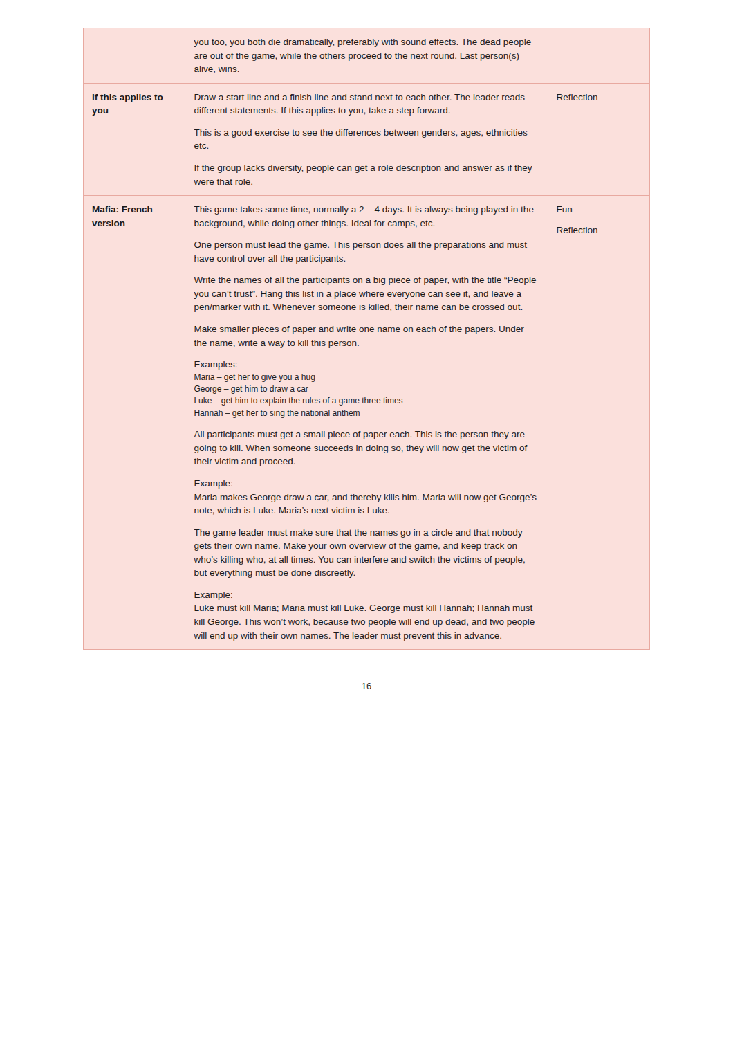| | you too, you both die dramatically, preferably with sound effects. The dead people are out of the game, while the others proceed to the next round. Last person(s) alive, wins. | |
| If this applies to you | Draw a start line and a finish line and stand next to each other. The leader reads different statements. If this applies to you, take a step forward. This is a good exercise to see the differences between genders, ages, ethnicities etc. If the group lacks diversity, people can get a role description and answer as if they were that role. | Reflection |
| Mafia: French version | This game takes some time, normally a 2 – 4 days. It is always being played in the background, while doing other things. Ideal for camps, etc. One person must lead the game. This person does all the preparations and must have control over all the participants. Write the names of all the participants on a big piece of paper, with the title “People you can’t trust”. Hang this list in a place where everyone can see it, and leave a pen/marker with it. Whenever someone is killed, their name can be crossed out. Make smaller pieces of paper and write one name on each of the papers. Under the name, write a way to kill this person. Examples: Maria – get her to give you a hug George – get him to draw a car Luke – get him to explain the rules of a game three times Hannah – get her to sing the national anthem All participants must get a small piece of paper each. This is the person they are going to kill. When someone succeeds in doing so, they will now get the victim of their victim and proceed. Example: Maria makes George draw a car, and thereby kills him. Maria will now get George’s note, which is Luke. Maria’s next victim is Luke. The game leader must make sure that the names go in a circle and that nobody gets their own name. Make your own overview of the game, and keep track on who’s killing who, at all times. You can interfere and switch the victims of people, but everything must be done discreetly. Example: Luke must kill Maria; Maria must kill Luke. George must kill Hannah; Hannah must kill George. This won’t work, because two people will end up dead, and two people will end up with their own names. The leader must prevent this in advance. | Fun Reflection |
16